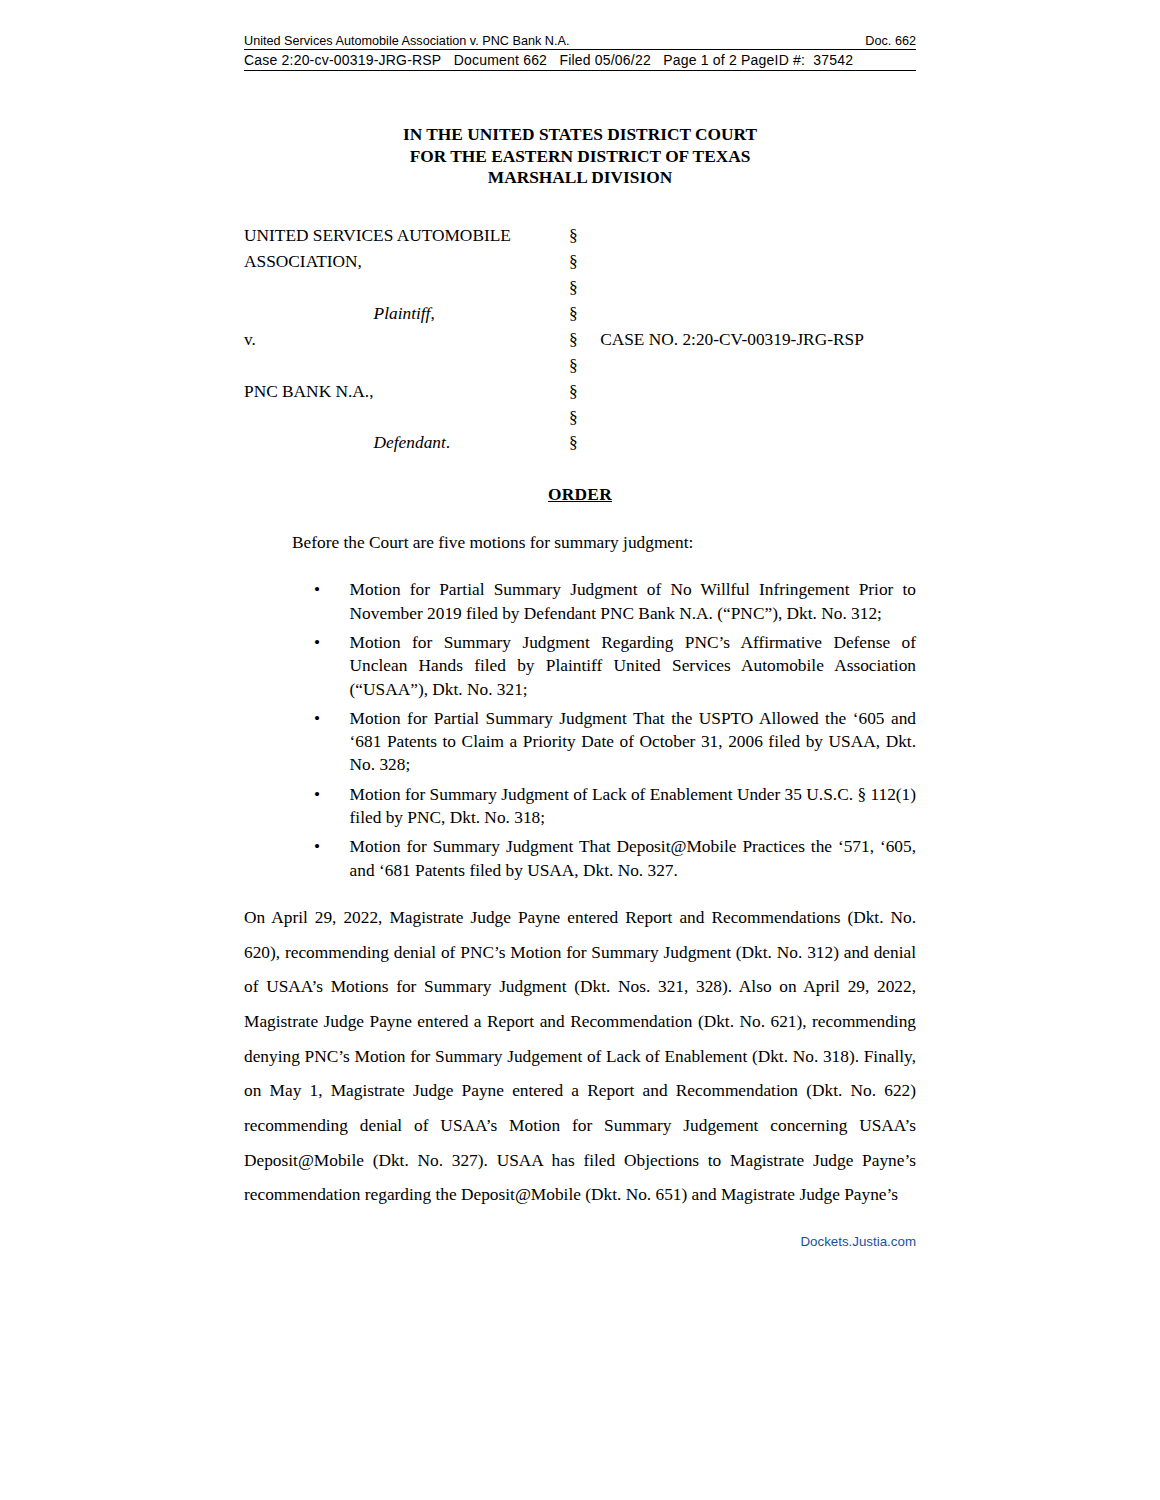United Services Automobile Association v. PNC Bank N.A. Doc. 662
Case 2:20-cv-00319-JRG-RSP Document 662 Filed 05/06/22 Page 1 of 2 PageID #: 37542
IN THE UNITED STATES DISTRICT COURT
FOR THE EASTERN DISTRICT OF TEXAS
MARSHALL DIVISION
| UNITED SERVICES AUTOMOBILE | § | |
| ASSOCIATION, | § | |
| | § | |
| Plaintiff , | § | |
| v. | § | CASE NO. 2:20-CV-00319-JRG-RSP |
| | § | |
| PNC BANK N.A., | § | |
| | § | |
| Defendant . | § | |
ORDER
Before the Court are five motions for summary judgment:
Motion for Partial Summary Judgment of No Willful Infringement Prior to November 2019 filed by Defendant PNC Bank N.A. (“PNC”), Dkt. No. 312;
Motion for Summary Judgment Regarding PNC’s Affirmative Defense of Unclean Hands filed by Plaintiff United Services Automobile Association (“USAA”), Dkt. No. 321;
Motion for Partial Summary Judgment That the USPTO Allowed the ‘605 and ‘681 Patents to Claim a Priority Date of October 31, 2006 filed by USAA, Dkt. No. 328;
Motion for Summary Judgment of Lack of Enablement Under 35 U.S.C. § 112(1) filed by PNC, Dkt. No. 318;
Motion for Summary Judgment That Deposit@Mobile Practices the ‘571, ‘605, and ‘681 Patents filed by USAA, Dkt. No. 327.
On April 29, 2022, Magistrate Judge Payne entered Report and Recommendations (Dkt. No. 620), recommending denial of PNC’s Motion for Summary Judgment (Dkt. No. 312) and denial of USAA’s Motions for Summary Judgment (Dkt. Nos. 321, 328). Also on April 29, 2022, Magistrate Judge Payne entered a Report and Recommendation (Dkt. No. 621), recommending denying PNC’s Motion for Summary Judgement of Lack of Enablement (Dkt. No. 318). Finally, on May 1, Magistrate Judge Payne entered a Report and Recommendation (Dkt. No. 622) recommending denial of USAA’s Motion for Summary Judgement concerning USAA’s Deposit@Mobile (Dkt. No. 327). USAA has filed Objections to Magistrate Judge Payne’s recommendation regarding the Deposit@Mobile (Dkt. No. 651) and Magistrate Judge Payne’s
Dockets.Justia.com